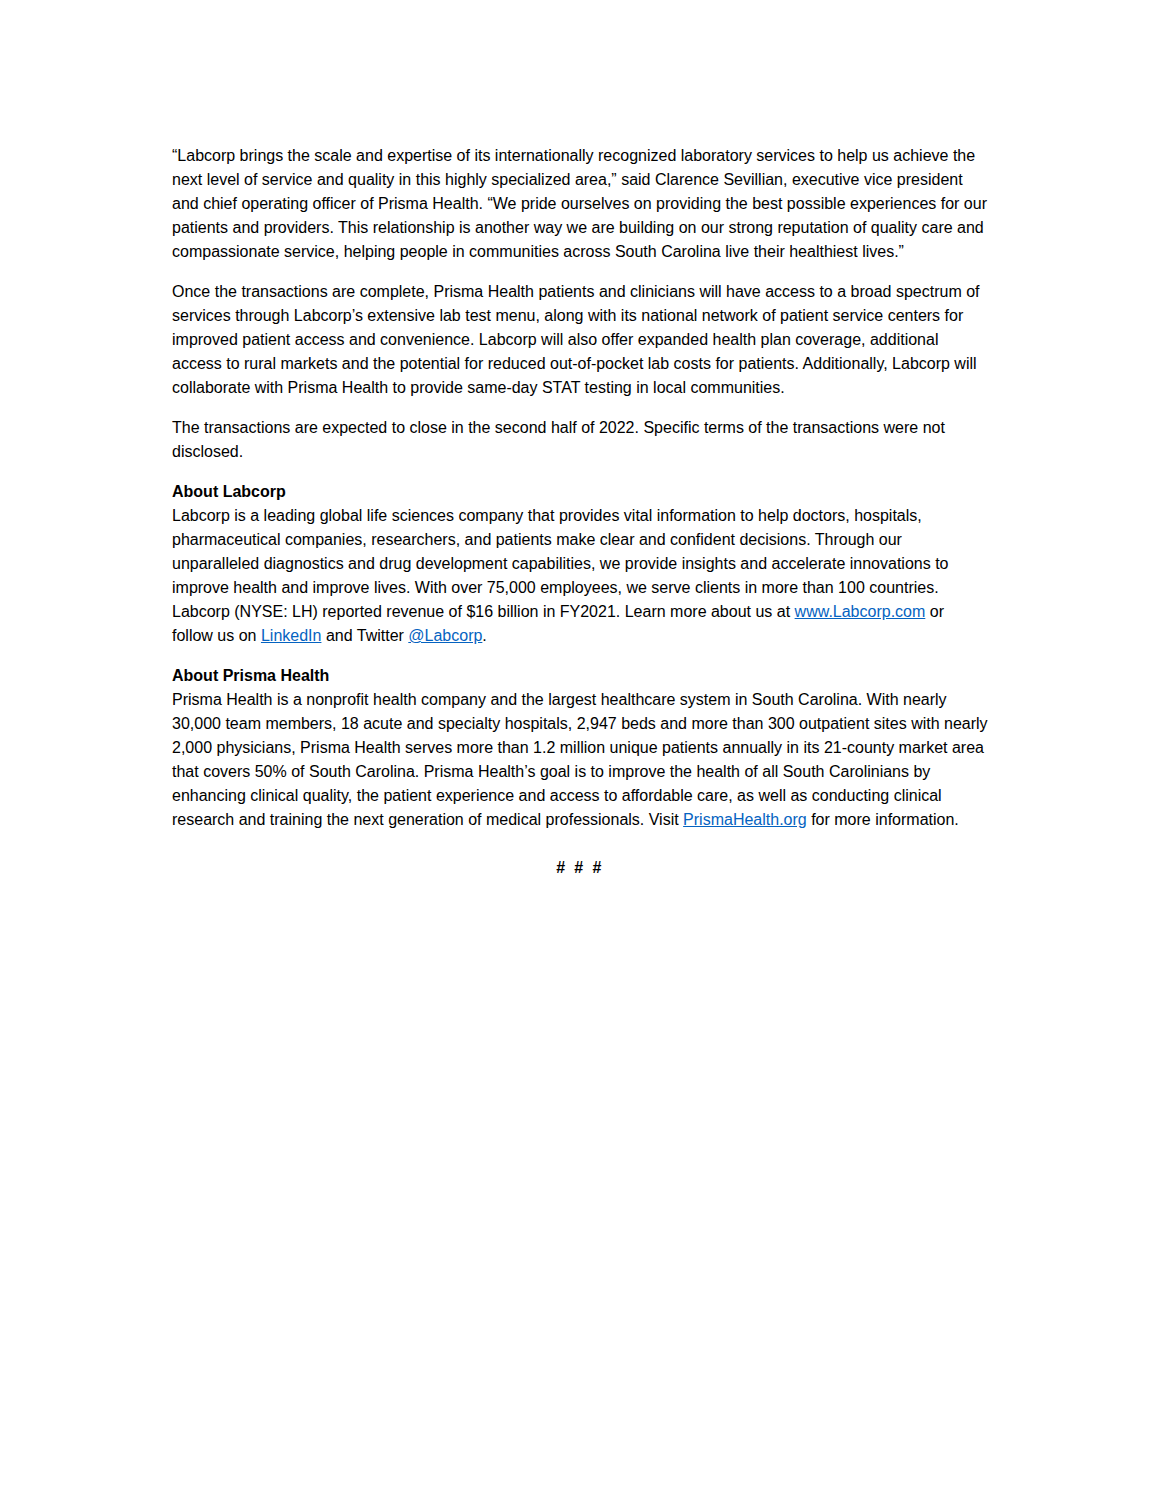“Labcorp brings the scale and expertise of its internationally recognized laboratory services to help us achieve the next level of service and quality in this highly specialized area,” said Clarence Sevillian, executive vice president and chief operating officer of Prisma Health. “We pride ourselves on providing the best possible experiences for our patients and providers. This relationship is another way we are building on our strong reputation of quality care and compassionate service, helping people in communities across South Carolina live their healthiest lives.”
Once the transactions are complete, Prisma Health patients and clinicians will have access to a broad spectrum of services through Labcorp’s extensive lab test menu, along with its national network of patient service centers for improved patient access and convenience. Labcorp will also offer expanded health plan coverage, additional access to rural markets and the potential for reduced out-of-pocket lab costs for patients. Additionally, Labcorp will collaborate with Prisma Health to provide same-day STAT testing in local communities.
The transactions are expected to close in the second half of 2022. Specific terms of the transactions were not disclosed.
About Labcorp
Labcorp is a leading global life sciences company that provides vital information to help doctors, hospitals, pharmaceutical companies, researchers, and patients make clear and confident decisions. Through our unparalleled diagnostics and drug development capabilities, we provide insights and accelerate innovations to improve health and improve lives. With over 75,000 employees, we serve clients in more than 100 countries. Labcorp (NYSE: LH) reported revenue of $16 billion in FY2021. Learn more about us at www.Labcorp.com or follow us on LinkedIn and Twitter @Labcorp.
About Prisma Health
Prisma Health is a nonprofit health company and the largest healthcare system in South Carolina. With nearly 30,000 team members, 18 acute and specialty hospitals, 2,947 beds and more than 300 outpatient sites with nearly 2,000 physicians, Prisma Health serves more than 1.2 million unique patients annually in its 21-county market area that covers 50% of South Carolina. Prisma Health’s goal is to improve the health of all South Carolinians by enhancing clinical quality, the patient experience and access to affordable care, as well as conducting clinical research and training the next generation of medical professionals. Visit PrismaHealth.org for more information.
# # #